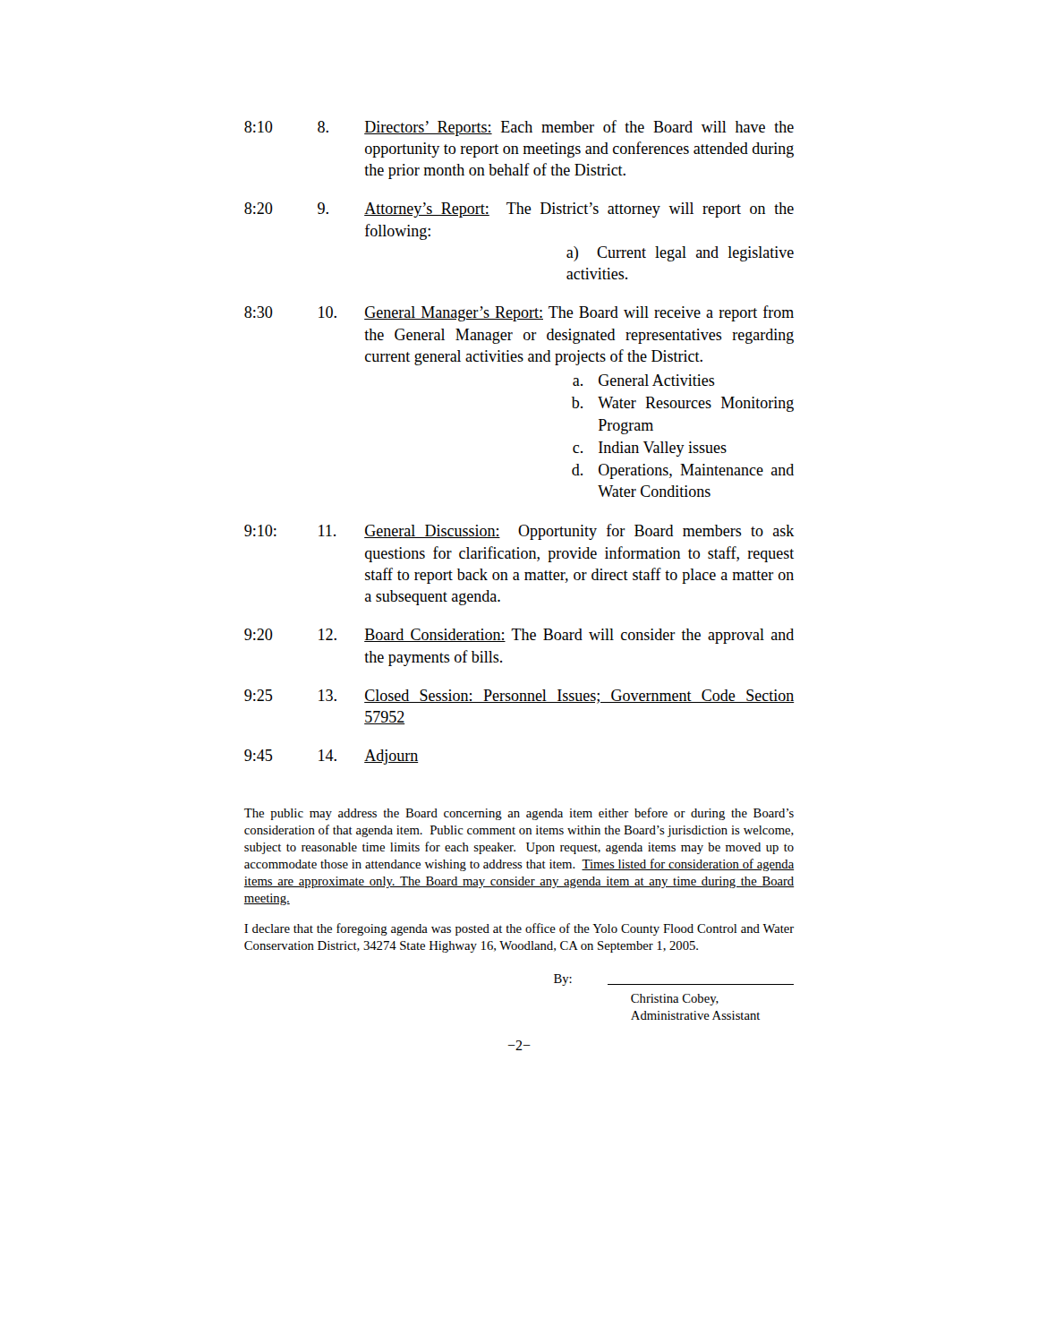| 8:10 | 8. | Directors’ Reports: Each member of the Board will have the opportunity to report on meetings and conferences attended during the prior month on behalf of the District. |
| 8:20 | 9. | Attorney’s Report: The District’s attorney will report on the following: a) Current legal and legislative activities. |
| 8:30 | 10. | General Manager’s Report: The Board will receive a report from the General Manager or designated representatives regarding current general activities and projects of the District. General Activities Water Resources Monitoring Program Indian Valley issues Operations, Maintenance and Water Conditions |
| 9:10: | 11. | General Discussion: Opportunity for Board members to ask questions for clarification, provide information to staff, request staff to report back on a matter, or direct staff to place a matter on a subsequent agenda. |
| 9:20 | 12. | Board Consideration: The Board will consider the approval and the payments of bills. |
| 9:25 | 13. | Closed Session: Personnel Issues; Government Code Section 57952 |
| 9:45 | 14. | Adjourn |
The public may address the Board concerning an agenda item either before or during the Board’s consideration of that agenda item. Public comment on items within the Board’s jurisdiction is welcome, subject to reasonable time limits for each speaker. Upon request, agenda items may be moved up to accommodate those in attendance wishing to address that item. Times listed for consideration of agenda items are approximate only. The Board may consider any agenda item at any time during the Board meeting.
I declare that the foregoing agenda was posted at the office of the Yolo County Flood Control and Water Conservation District, 34274 State Highway 16, Woodland, CA on September 1, 2005.
By:
Christina Cobey, Administrative Assistant
−2−